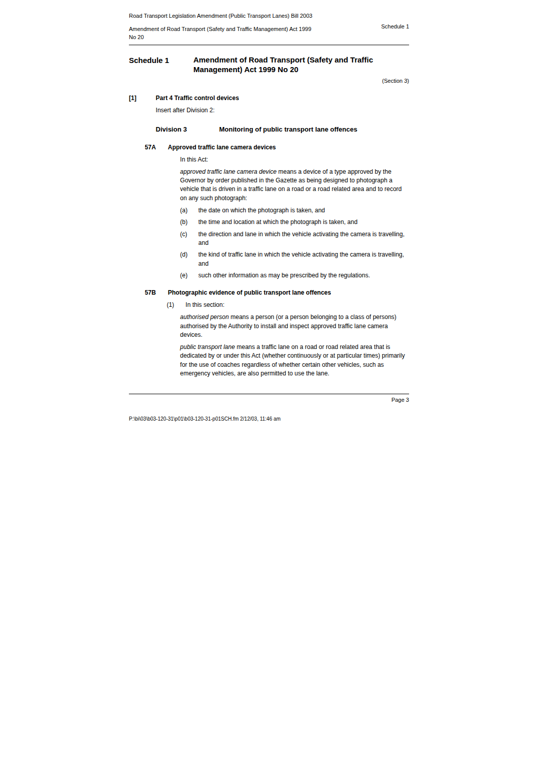Road Transport Legislation Amendment (Public Transport Lanes) Bill 2003
Amendment of Road Transport (Safety and Traffic Management) Act 1999
No 20
Schedule 1
Schedule 1
Amendment of Road Transport (Safety and Traffic Management) Act 1999 No 20
(Section 3)
[1]
Part 4 Traffic control devices
Insert after Division 2:
Division 3
Monitoring of public transport lane offences
57A
Approved traffic lane camera devices
In this Act:
approved traffic lane camera device means a device of a type approved by the Governor by order published in the Gazette as being designed to photograph a vehicle that is driven in a traffic lane on a road or a road related area and to record on any such photograph:
(a)
the date on which the photograph is taken, and
(b)
the time and location at which the photograph is taken, and
(c)
the direction and lane in which the vehicle activating the camera is travelling, and
(d)
the kind of traffic lane in which the vehicle activating the camera is travelling, and
(e)
such other information as may be prescribed by the regulations.
57B
Photographic evidence of public transport lane offences
(1)
In this section:
authorised person means a person (or a person belonging to a class of persons) authorised by the Authority to install and inspect approved traffic lane camera devices.
public transport lane means a traffic lane on a road or road related area that is dedicated by or under this Act (whether continuously or at particular times) primarily for the use of coaches regardless of whether certain other vehicles, such as emergency vehicles, are also permitted to use the lane.
Page 3
P:\bi\03\b03-120-31\p01\b03-120-31-p01SCH.fm 2/12/03, 11:46 am